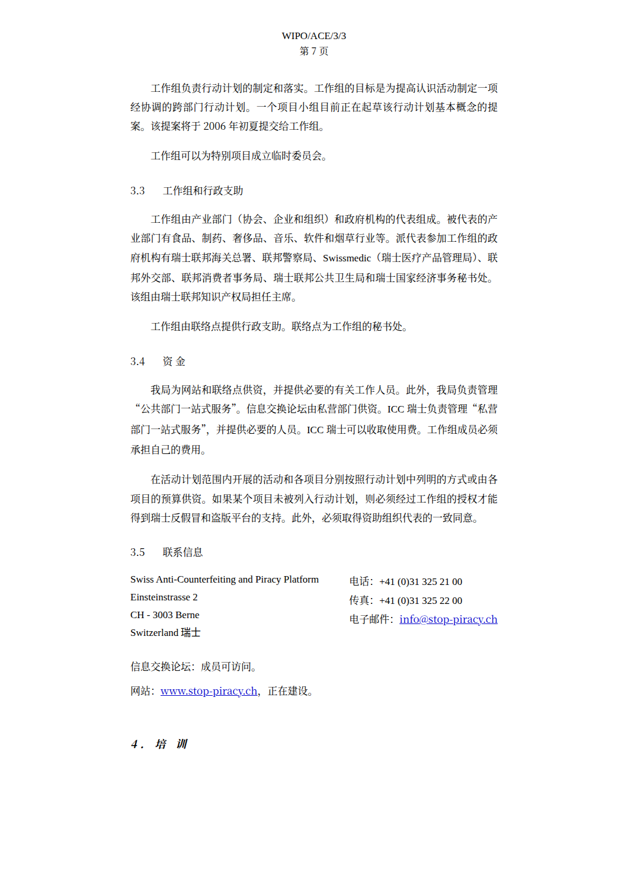WIPO/ACE/3/3
第 7 页
工作组负责行动计划的制定和落实。工作组的目标是为提高认识活动制定一项经协调的跨部门行动计划。一个项目小组目前正在起草该行动计划基本概念的提案。该提案将于 2006 年初夏提交给工作组。
工作组可以为特别项目成立临时委员会。
3.3工作组和行政支助
工作组由产业部门（协会、企业和组织）和政府机构的代表组成。被代表的产业部门有食品、制药、奢侈品、音乐、软件和烟草行业等。派代表参加工作组的政府机构有瑞士联邦海关总署、联邦警察局、Swissmedic（瑞士医疗产品管理局）、联邦外交部、联邦消费者事务局、瑞士联邦公共卫生局和瑞士国家经济事务秘书处。该组由瑞士联邦知识产权局担任主席。
工作组由联络点提供行政支助。联络点为工作组的秘书处。
3.4资 金
我局为网站和联络点供资，并提供必要的有关工作人员。此外，我局负责管理“公共部门一站式服务”。信息交换论坛由私营部门供资。ICC 瑞士负责管理“私营部门一站式服务”，并提供必要的人员。ICC 瑞士可以收取使用费。工作组成员必须承担自己的费用。
在活动计划范围内开展的活动和各项目分别按照行动计划中列明的方式或由各项目的预算供资。如果某个项目未被列入行动计划，则必须经过工作组的授权才能得到瑞士反假冒和盗版平台的支持。此外，必须取得资助组织代表的一致同意。
3.5联系信息
Swiss Anti-Counterfeiting and Piracy Platform
Einsteinstrasse 2
CH - 3003 Berne
Switzerland 瑞士
电话：+41 (0)31 325 21 00
传真：+41 (0)31 325 22 00
电子邮件：info@stop-piracy.ch
信息交换论坛：成员可访问。
网站：www.stop-piracy.ch，正在建设。
4．培 训